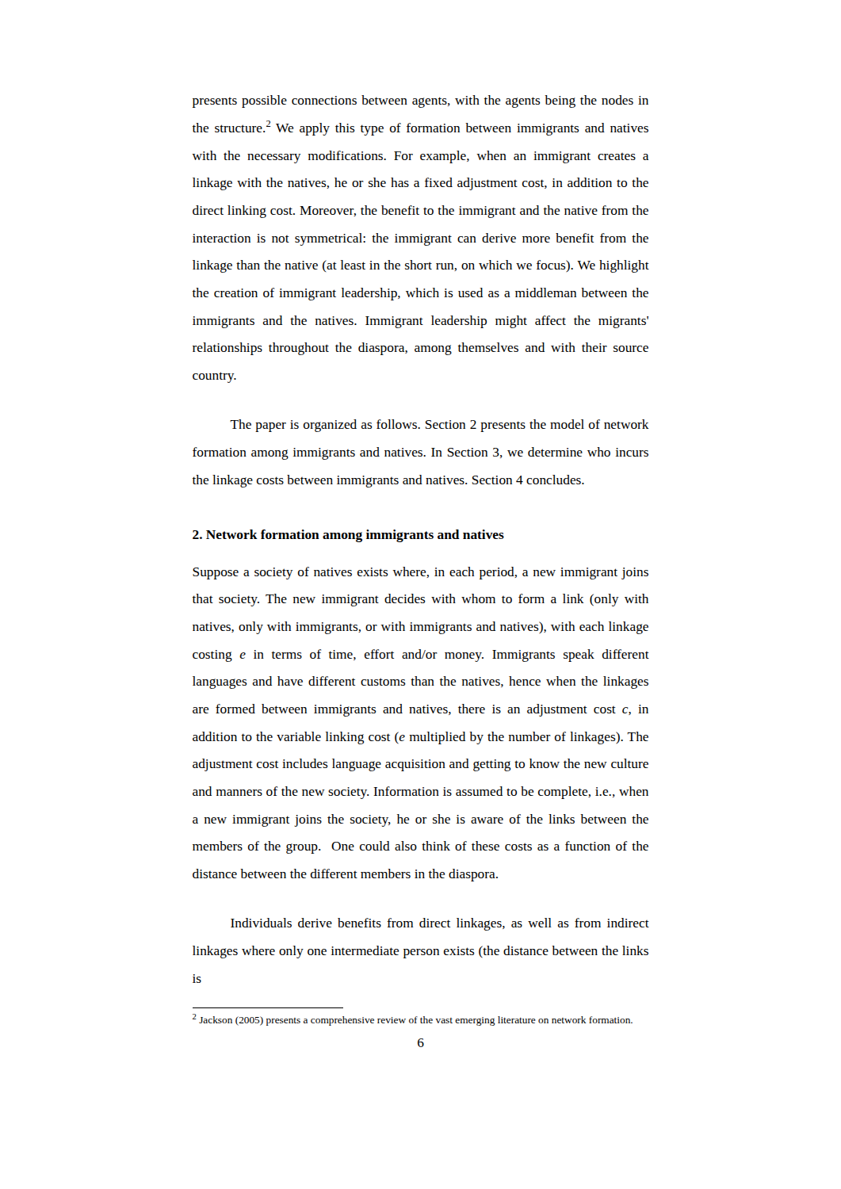presents possible connections between agents, with the agents being the nodes in the structure.2 We apply this type of formation between immigrants and natives with the necessary modifications. For example, when an immigrant creates a linkage with the natives, he or she has a fixed adjustment cost, in addition to the direct linking cost. Moreover, the benefit to the immigrant and the native from the interaction is not symmetrical: the immigrant can derive more benefit from the linkage than the native (at least in the short run, on which we focus). We highlight the creation of immigrant leadership, which is used as a middleman between the immigrants and the natives. Immigrant leadership might affect the migrants' relationships throughout the diaspora, among themselves and with their source country.
The paper is organized as follows. Section 2 presents the model of network formation among immigrants and natives. In Section 3, we determine who incurs the linkage costs between immigrants and natives. Section 4 concludes.
2. Network formation among immigrants and natives
Suppose a society of natives exists where, in each period, a new immigrant joins that society. The new immigrant decides with whom to form a link (only with natives, only with immigrants, or with immigrants and natives), with each linkage costing e in terms of time, effort and/or money. Immigrants speak different languages and have different customs than the natives, hence when the linkages are formed between immigrants and natives, there is an adjustment cost c, in addition to the variable linking cost (e multiplied by the number of linkages). The adjustment cost includes language acquisition and getting to know the new culture and manners of the new society. Information is assumed to be complete, i.e., when a new immigrant joins the society, he or she is aware of the links between the members of the group. One could also think of these costs as a function of the distance between the different members in the diaspora.
Individuals derive benefits from direct linkages, as well as from indirect linkages where only one intermediate person exists (the distance between the links is
2 Jackson (2005) presents a comprehensive review of the vast emerging literature on network formation.
6